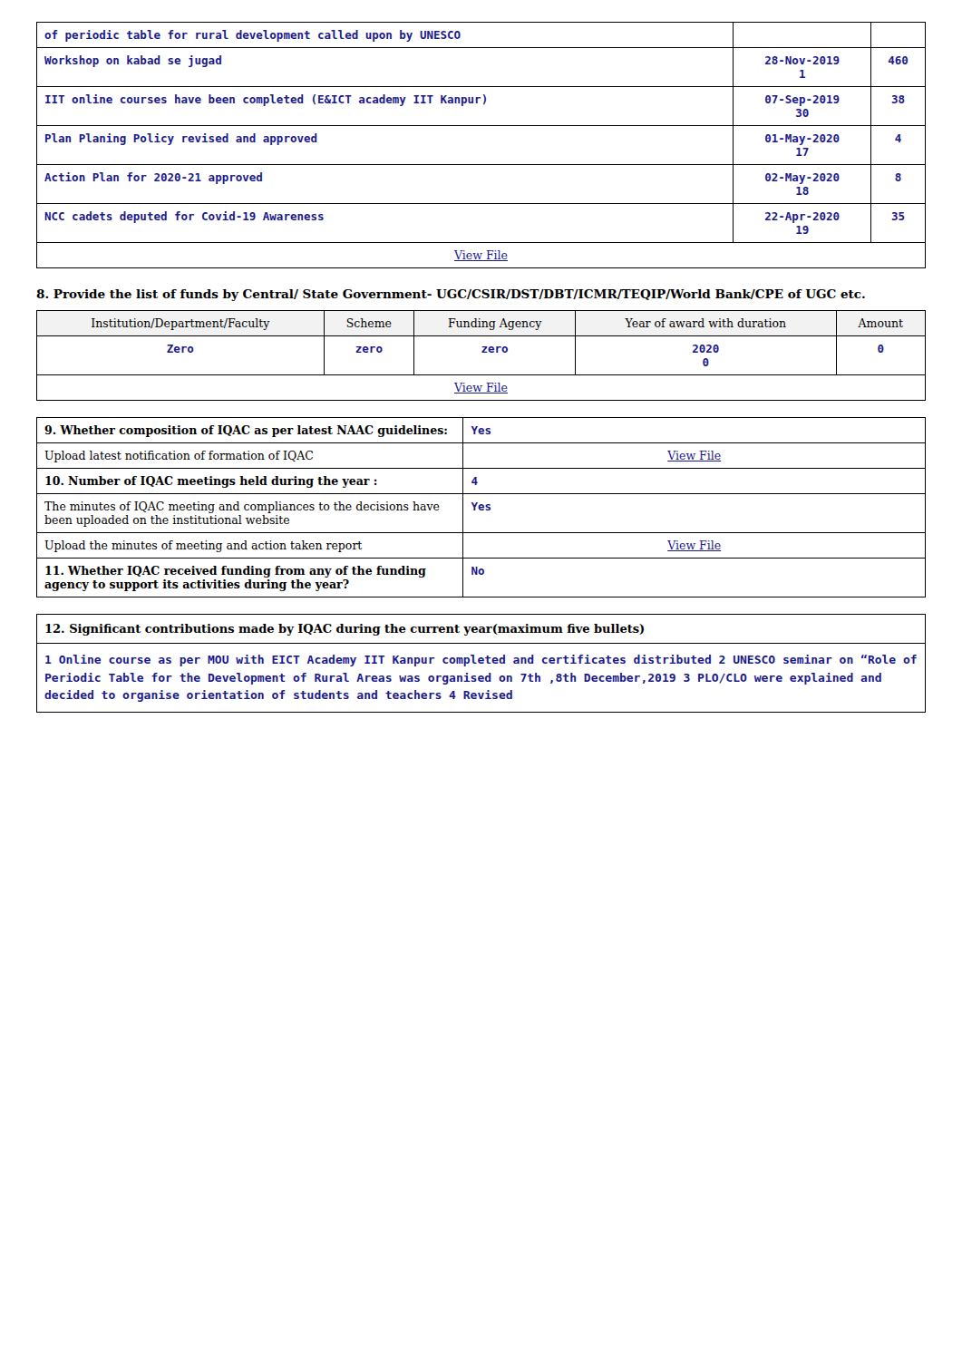| of periodic table for rural development called upon by UNESCO | | |
| Workshop on kabad se jugad | 28-Nov-2019 1 | 460 |
| IIT online courses have been completed (E&ICT academy IIT Kanpur) | 07-Sep-2019 30 | 38 |
| Plan Planing Policy revised and approved | 01-May-2020 17 | 4 |
| Action Plan for 2020-21 approved | 02-May-2020 18 | 8 |
| NCC cadets deputed for Covid-19 Awareness | 22-Apr-2020 19 | 35 |
| View File |
8. Provide the list of funds by Central/ State Government- UGC/CSIR/DST/DBT/ICMR/TEQIP/World Bank/CPE of UGC etc.
| Institution/Department/Faculty | Scheme | Funding Agency | Year of award with duration | Amount |
| --- | --- | --- | --- | --- |
| Zero | zero | zero | 2020 0 | 0 |
| View File |
| 9. Whether composition of IQAC as per latest NAAC guidelines: | Yes |
| Upload latest notification of formation of IQAC | View File |
| 10. Number of IQAC meetings held during the year : | 4 |
| The minutes of IQAC meeting and compliances to the decisions have been uploaded on the institutional website | Yes |
| Upload the minutes of meeting and action taken report | View File |
| 11. Whether IQAC received funding from any of the funding agency to support its activities during the year? | No |
12. Significant contributions made by IQAC during the current year(maximum five bullets)
1 Online course as per MOU with EICT Academy IIT Kanpur completed and certificates distributed 2 UNESCO seminar on “Role of Periodic Table for the Development of Rural Areas was organised on 7th ,8th December,2019 3 PLO/CLO were explained and decided to organise orientation of students and teachers 4 Revised